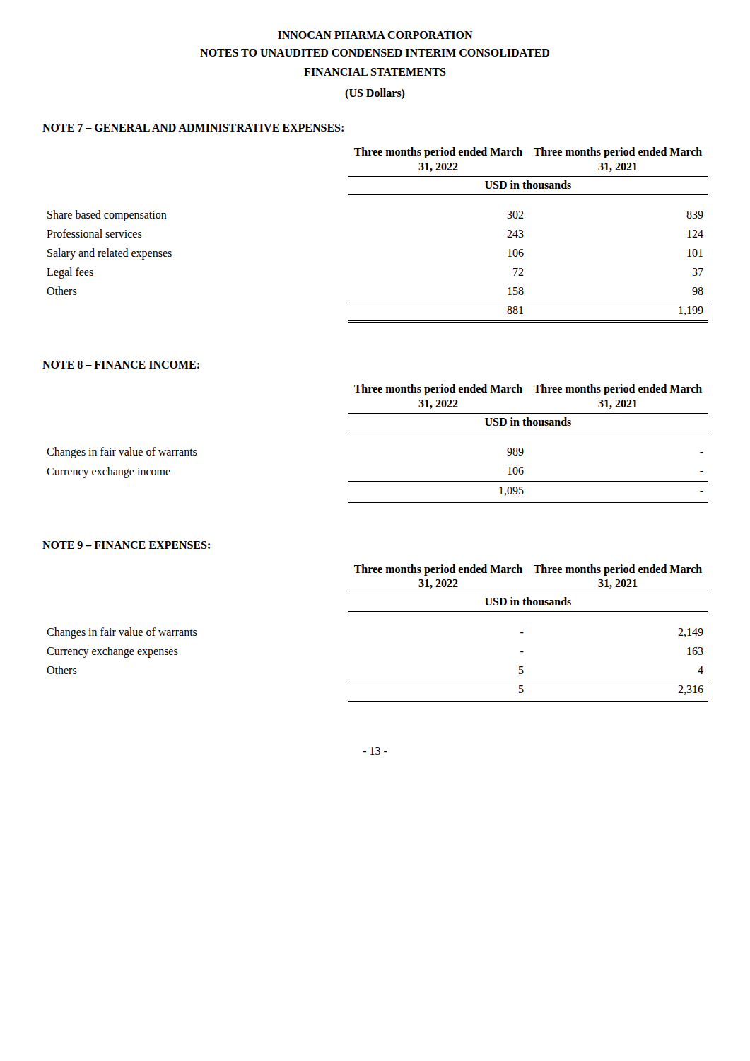INNOCAN PHARMA CORPORATION
NOTES TO UNAUDITED CONDENSED INTERIM CONSOLIDATED
FINANCIAL STATEMENTS
(US Dollars)
NOTE 7 – GENERAL AND ADMINISTRATIVE EXPENSES:
| | Three months period ended March 31, 2022 | Three months period ended March 31, 2021 |
| | USD in thousands |
| Share based compensation | 302 | 839 |
| Professional services | 243 | 124 |
| Salary and related expenses | 106 | 101 |
| Legal fees | 72 | 37 |
| Others | 158 | 98 |
| | 881 | 1,199 |
NOTE 8 – FINANCE INCOME:
| | Three months period ended March 31, 2022 | Three months period ended March 31, 2021 |
| | USD in thousands |
| Changes in fair value of warrants | 989 | - |
| Currency exchange income | 106 | - |
| | 1,095 | - |
NOTE 9 – FINANCE EXPENSES:
| | Three months period ended March 31, 2022 | Three months period ended March 31, 2021 |
| | USD in thousands |
| Changes in fair value of warrants | - | 2,149 |
| Currency exchange expenses | - | 163 |
| Others | 5 | 4 |
| | 5 | 2,316 |
- 13 -